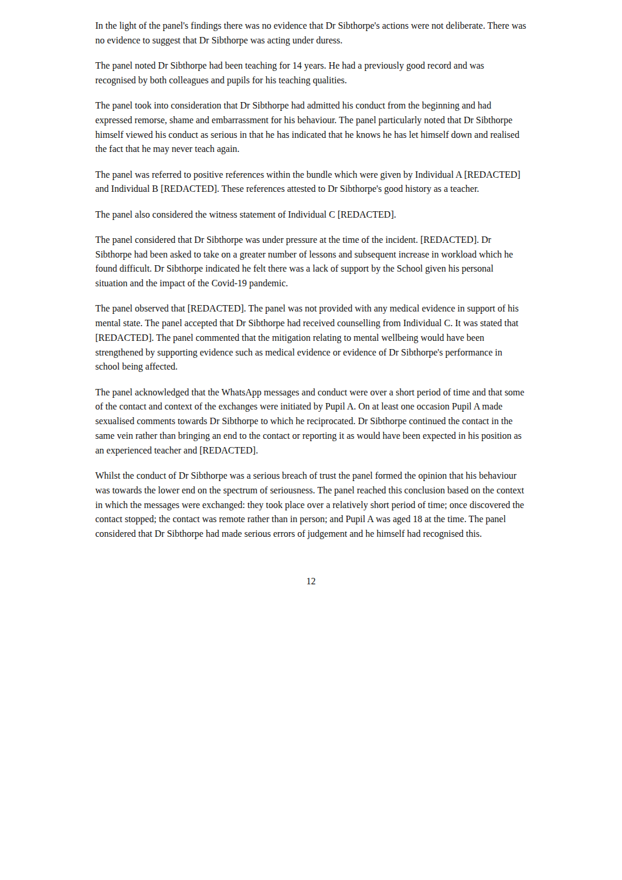In the light of the panel's findings there was no evidence that Dr Sibthorpe's actions were not deliberate. There was no evidence to suggest that Dr Sibthorpe was acting under duress.
The panel noted Dr Sibthorpe had been teaching for 14 years. He had a previously good record and was recognised by both colleagues and pupils for his teaching qualities.
The panel took into consideration that Dr Sibthorpe had admitted his conduct from the beginning and had expressed remorse, shame and embarrassment for his behaviour. The panel particularly noted that Dr Sibthorpe himself viewed his conduct as serious in that he has indicated that he knows he has let himself down and realised the fact that he may never teach again.
The panel was referred to positive references within the bundle which were given by Individual A [REDACTED] and Individual B [REDACTED]. These references attested to Dr Sibthorpe's good history as a teacher.
The panel also considered the witness statement of Individual C [REDACTED].
The panel considered that Dr Sibthorpe was under pressure at the time of the incident. [REDACTED]. Dr Sibthorpe had been asked to take on a greater number of lessons and subsequent increase in workload which he found difficult. Dr Sibthorpe indicated he felt there was a lack of support by the School given his personal situation and the impact of the Covid-19 pandemic.
The panel observed that [REDACTED]. The panel was not provided with any medical evidence in support of his mental state. The panel accepted that Dr Sibthorpe had received counselling from Individual C. It was stated that [REDACTED]. The panel commented that the mitigation relating to mental wellbeing would have been strengthened by supporting evidence such as medical evidence or evidence of Dr Sibthorpe's performance in school being affected.
The panel acknowledged that the WhatsApp messages and conduct were over a short period of time and that some of the contact and context of the exchanges were initiated by Pupil A. On at least one occasion Pupil A made sexualised comments towards Dr Sibthorpe to which he reciprocated. Dr Sibthorpe continued the contact in the same vein rather than bringing an end to the contact or reporting it as would have been expected in his position as an experienced teacher and [REDACTED].
Whilst the conduct of Dr Sibthorpe was a serious breach of trust the panel formed the opinion that his behaviour was towards the lower end on the spectrum of seriousness. The panel reached this conclusion based on the context in which the messages were exchanged: they took place over a relatively short period of time; once discovered the contact stopped; the contact was remote rather than in person; and Pupil A was aged 18 at the time. The panel considered that Dr Sibthorpe had made serious errors of judgement and he himself had recognised this.
12